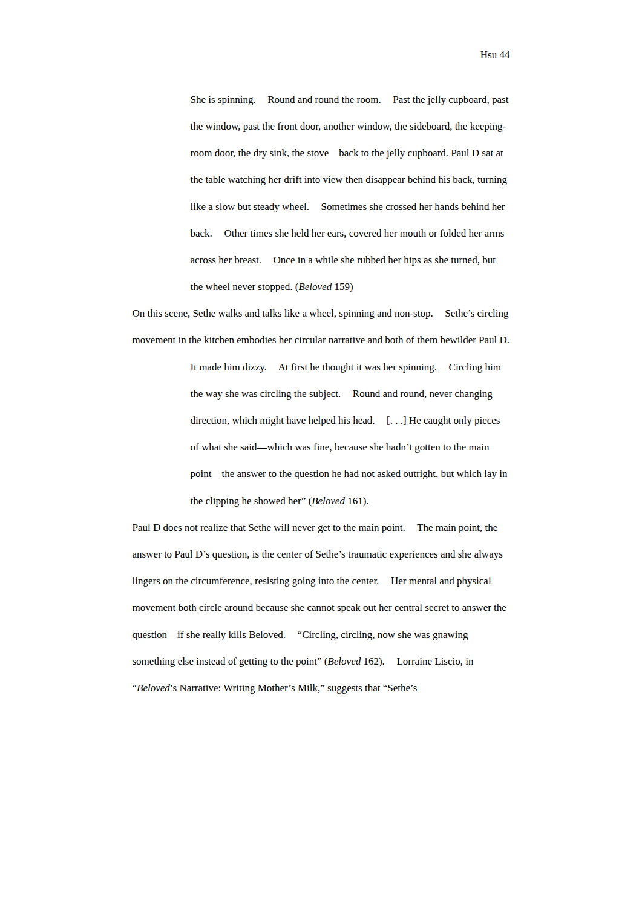Hsu 44
She is spinning. Round and round the room. Past the jelly cupboard, past the window, past the front door, another window, the sideboard, the keeping-room door, the dry sink, the stove—back to the jelly cupboard. Paul D sat at the table watching her drift into view then disappear behind his back, turning like a slow but steady wheel. Sometimes she crossed her hands behind her back. Other times she held her ears, covered her mouth or folded her arms across her breast. Once in a while she rubbed her hips as she turned, but the wheel never stopped. (Beloved 159)
On this scene, Sethe walks and talks like a wheel, spinning and non-stop. Sethe’s circling movement in the kitchen embodies her circular narrative and both of them bewilder Paul D.
It made him dizzy. At first he thought it was her spinning. Circling him the way she was circling the subject. Round and round, never changing direction, which might have helped his head. [. . .] He caught only pieces of what she said—which was fine, because she hadn’t gotten to the main point—the answer to the question he had not asked outright, but which lay in the clipping he showed her” (Beloved 161).
Paul D does not realize that Sethe will never get to the main point. The main point, the answer to Paul D’s question, is the center of Sethe’s traumatic experiences and she always lingers on the circumference, resisting going into the center. Her mental and physical movement both circle around because she cannot speak out her central secret to answer the question—if she really kills Beloved. “Circling, circling, now she was gnawing something else instead of getting to the point” (Beloved 162). Lorraine Liscio, in “Beloved’s Narrative: Writing Mother’s Milk,” suggests that “Sethe’s